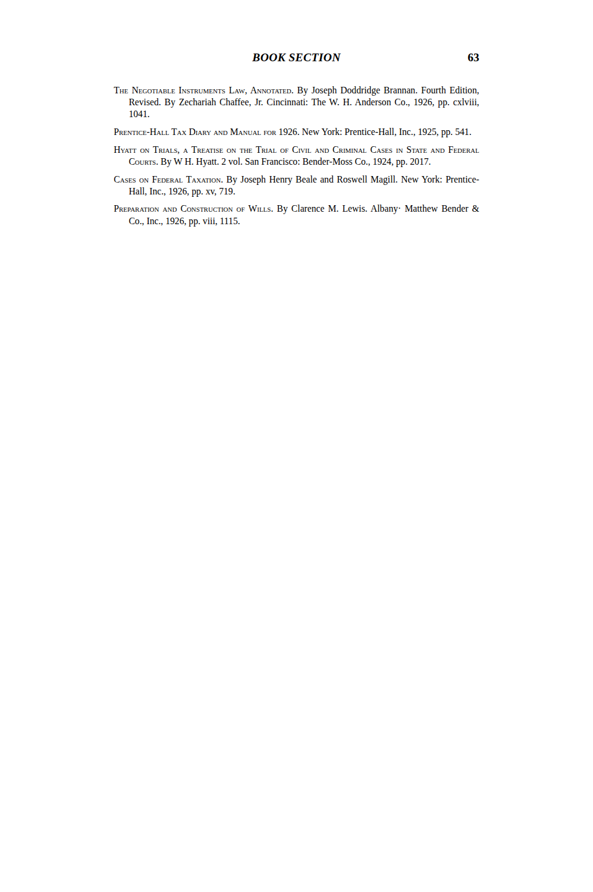BOOK SECTION 63
The Negotiable Instruments Law, Annotated. By Joseph Doddridge Brannan. Fourth Edition, Revised. By Zechariah Chaffee, Jr. Cincinnati: The W. H. Anderson Co., 1926, pp. cxlviii, 1041.
Prentice-Hall Tax Diary and Manual for 1926. New York: Prentice-Hall, Inc., 1925, pp. 541.
Hyatt on Trials, a Treatise on the Trial of Civil and Criminal Cases in State and Federal Courts. By W H. Hyatt. 2 vol. San Francisco: Bender-Moss Co., 1924, pp. 2017.
Cases on Federal Taxation. By Joseph Henry Beale and Roswell Magill. New York: Prentice-Hall, Inc., 1926, pp. xv, 719.
Preparation and Construction of Wills. By Clarence M. Lewis. Albany· Matthew Bender & Co., Inc., 1926, pp. viii, 1115.